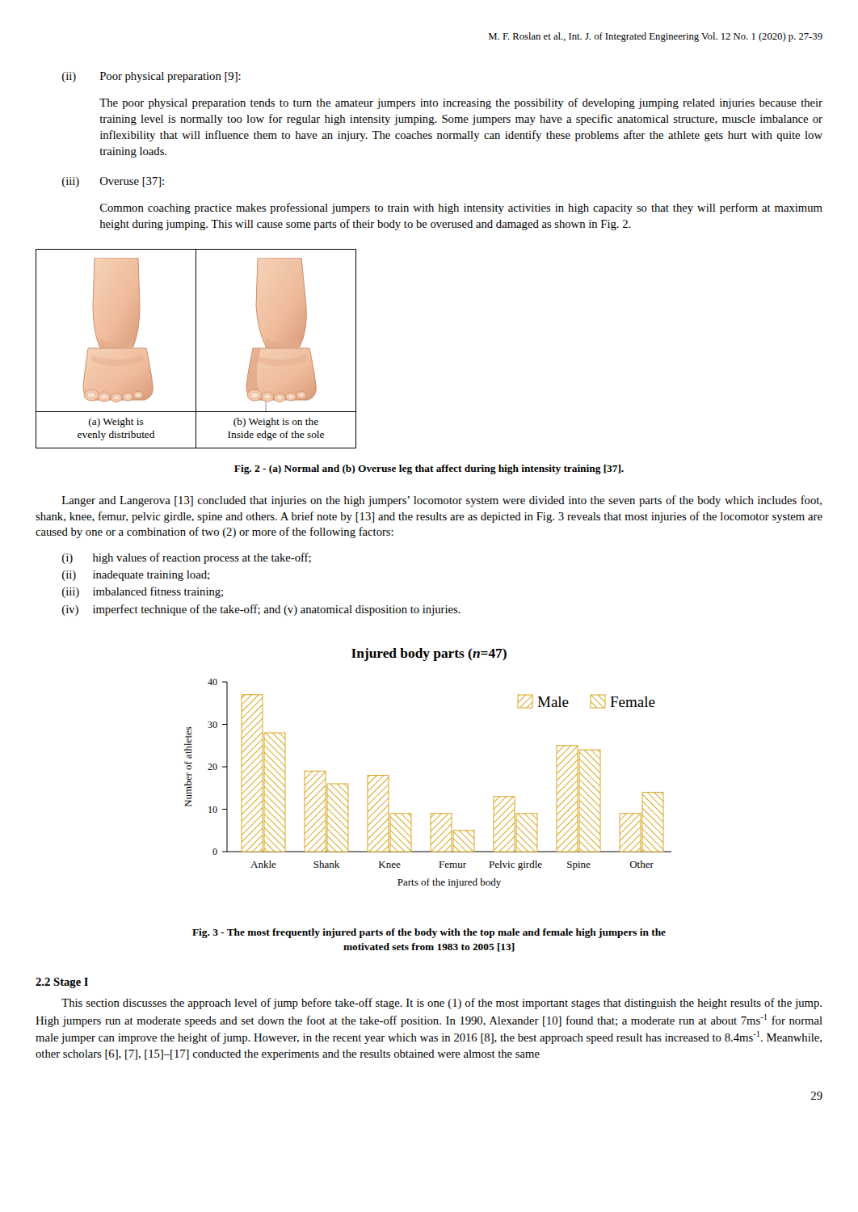M. F. Roslan et al., Int. J. of Integrated Engineering Vol. 12 No. 1 (2020) p. 27-39
(ii)
Poor physical preparation [9]:
The poor physical preparation tends to turn the amateur jumpers into increasing the possibility of developing jumping related injuries because their training level is normally too low for regular high intensity jumping. Some jumpers may have a specific anatomical structure, muscle imbalance or inflexibility that will influence them to have an injury. The coaches normally can identify these problems after the athlete gets hurt with quite low training loads.
(iii)
Overuse [37]:
Common coaching practice makes professional jumpers to train with high intensity activities in high capacity so that they will perform at maximum height during jumping. This will cause some parts of their body to be overused and damaged as shown in Fig. 2.
| (a) Weight is evenly distributed | (b) Weight is on the Inside edge of the sole |
Fig. 2 - (a) Normal and (b) Overuse leg that affect during high intensity training [37].
Langer and Langerova [13] concluded that injuries on the high jumpers’ locomotor system were divided into the seven parts of the body which includes foot, shank, knee, femur, pelvic girdle, spine and others. A brief note by [13] and the results are as depicted in Fig. 3 reveals that most injuries of the locomotor system are caused by one or a combination of two (2) or more of the following factors:
(i) high values of reaction process at the take-off;
(ii) inadequate training load;
(iii) imbalanced fitness training;
(iv) imperfect technique of the take-off; and (v) anatomical disposition to injuries.
Injured body parts (n=47)
0 10 20 30 40 Number of athletes Male Female Ankle Shank Knee Femur Pelvic girdle Spine Other Parts of the injured body
Fig. 3 - The most frequently injured parts of the body with the top male and female high jumpers in the
motivated sets from 1983 to 2005 [13]
2.2 Stage I
This section discusses the approach level of jump before take-off stage. It is one (1) of the most important stages that distinguish the height results of the jump. High jumpers run at moderate speeds and set down the foot at the take-off position. In 1990, Alexander [10] found that; a moderate run at about 7ms-1 for normal male jumper can improve the height of jump. However, in the recent year which was in 2016 [8], the best approach speed result has increased to 8.4ms-1. Meanwhile, other scholars [6], [7], [15]–[17] conducted the experiments and the results obtained were almost the same
29